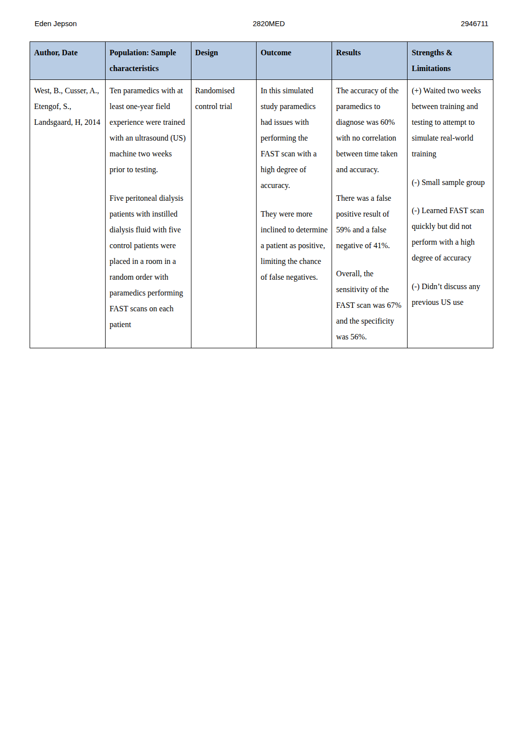Eden Jepson 2820MED 2946711
| Author, Date | Population: Sample characteristics | Design | Outcome | Results | Strengths & Limitations |
| --- | --- | --- | --- | --- | --- |
| West, B., Cusser, A., Etengof, S., Landsgaard, H, 2014 | Ten paramedics with at least one-year field experience were trained with an ultrasound (US) machine two weeks prior to testing. Five peritoneal dialysis patients with instilled dialysis fluid with five control patients were placed in a room in a random order with paramedics performing FAST scans on each patient | Randomised control trial | In this simulated study paramedics had issues with performing the FAST scan with a high degree of accuracy. They were more inclined to determine a patient as positive, limiting the chance of false negatives. | The accuracy of the paramedics to diagnose was 60% with no correlation between time taken and accuracy. There was a false positive result of 59% and a false negative of 41%. Overall, the sensitivity of the FAST scan was 67% and the specificity was 56%. | (+) Waited two weeks between training and testing to attempt to simulate real-world training (-) Small sample group (-) Learned FAST scan quickly but did not perform with a high degree of accuracy (-) Didn’t discuss any previous US use |